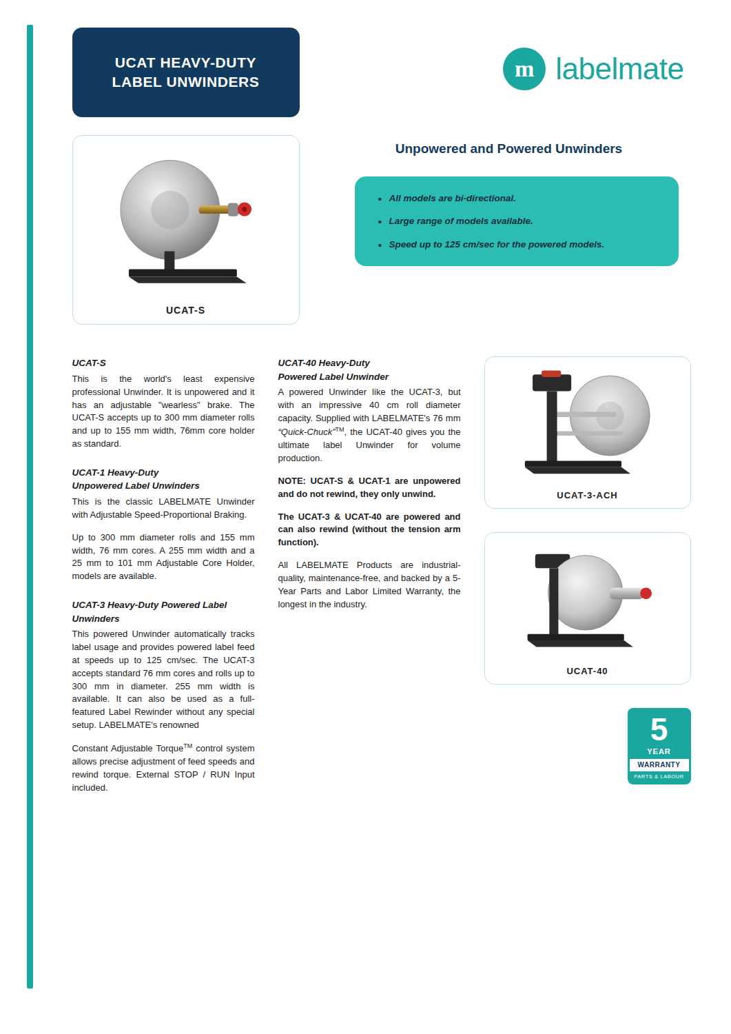UCAT Heavy-Duty
Label Unwinders
m
labelmate
UCAT-S
Unpowered and Powered Unwinders
All models are bi-directional.
Large range of models available.
Speed up to 125 cm/sec for the powered models.
UCAT-S
This is the world's least expensive professional Unwinder. It is unpowered and it has an adjustable "wearless" brake. The UCAT-S accepts up to 300 mm diameter rolls and up to 155 mm width, 76mm core holder as standard.
UCAT-1 Heavy-Duty
Unpowered Label Unwinders
This is the classic LABELMATE Unwinder with Adjustable Speed-Proportional Braking.
Up to 300 mm diameter rolls and 155 mm width, 76 mm cores. A 255 mm width and a 25 mm to 101 mm Adjustable Core Holder, models are available.
UCAT-3 Heavy-Duty Powered Label Unwinders
This powered Unwinder automatically tracks label usage and provides powered label feed at speeds up to 125 cm/sec. The UCAT-3 accepts standard 76 mm cores and rolls up to 300 mm in diameter. 255 mm width is available. It can also be used as a full-featured Label Rewinder without any special setup. LABELMATE's renowned
Constant Adjustable TorqueTM control system allows precise adjustment of feed speeds and rewind torque. External STOP / RUN Input included.
UCAT-40 Heavy-Duty
Powered Label Unwinder
A powered Unwinder like the UCAT-3, but with an impressive 40 cm roll diameter capacity. Supplied with LABELMATE's 76 mm “Quick-Chuck”TM, the UCAT-40 gives you the ultimate label Unwinder for volume production.
NOTE: UCAT-S & UCAT-1 are unpowered and do not rewind, they only unwind.
The UCAT-3 & UCAT-40 are powered and can also rewind (without the tension arm function).
All LABELMATE Products are industrial-quality, maintenance-free, and backed by a 5-Year Parts and Labor Limited Warranty, the longest in the industry.
UCAT-3-ACH
UCAT-40
5
YEAR
WARRANTY
PARTS & LABOUR